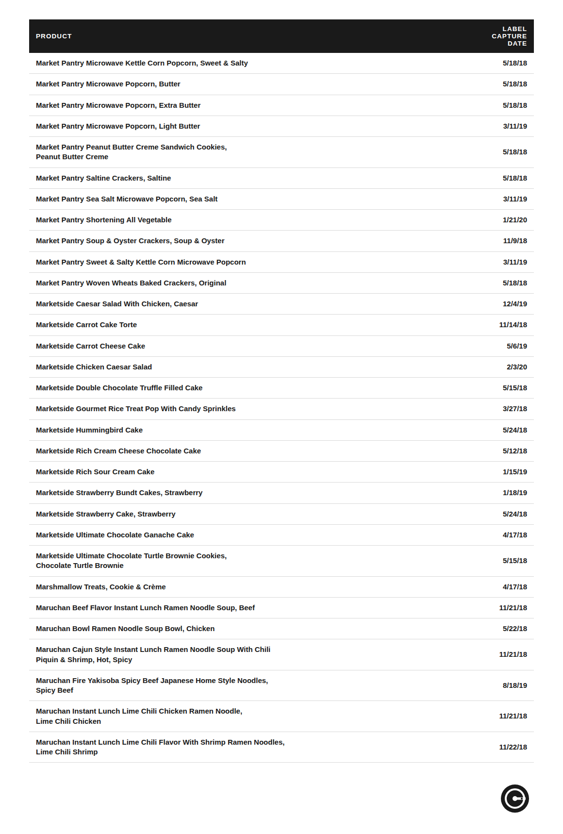| PRODUCT | LABEL CAPTURE DATE |
| --- | --- |
| Market Pantry Microwave Kettle Corn Popcorn, Sweet & Salty | 5/18/18 |
| Market Pantry Microwave Popcorn, Butter | 5/18/18 |
| Market Pantry Microwave Popcorn, Extra Butter | 5/18/18 |
| Market Pantry Microwave Popcorn, Light Butter | 3/11/19 |
| Market Pantry Peanut Butter Creme Sandwich Cookies, Peanut Butter Creme | 5/18/18 |
| Market Pantry Saltine Crackers, Saltine | 5/18/18 |
| Market Pantry Sea Salt Microwave Popcorn, Sea Salt | 3/11/19 |
| Market Pantry Shortening All Vegetable | 1/21/20 |
| Market Pantry Soup & Oyster Crackers, Soup & Oyster | 11/9/18 |
| Market Pantry Sweet & Salty Kettle Corn Microwave Popcorn | 3/11/19 |
| Market Pantry Woven Wheats Baked Crackers, Original | 5/18/18 |
| Marketside Caesar Salad With Chicken, Caesar | 12/4/19 |
| Marketside Carrot Cake Torte | 11/14/18 |
| Marketside Carrot Cheese Cake | 5/6/19 |
| Marketside Chicken Caesar Salad | 2/3/20 |
| Marketside Double Chocolate Truffle Filled Cake | 5/15/18 |
| Marketside Gourmet Rice Treat Pop With Candy Sprinkles | 3/27/18 |
| Marketside Hummingbird Cake | 5/24/18 |
| Marketside Rich Cream Cheese Chocolate Cake | 5/12/18 |
| Marketside Rich Sour Cream Cake | 1/15/19 |
| Marketside Strawberry Bundt Cakes, Strawberry | 1/18/19 |
| Marketside Strawberry Cake, Strawberry | 5/24/18 |
| Marketside Ultimate Chocolate Ganache Cake | 4/17/18 |
| Marketside Ultimate Chocolate Turtle Brownie Cookies, Chocolate Turtle Brownie | 5/15/18 |
| Marshmallow Treats, Cookie & Crème | 4/17/18 |
| Maruchan Beef Flavor Instant Lunch Ramen Noodle Soup, Beef | 11/21/18 |
| Maruchan Bowl Ramen Noodle Soup Bowl, Chicken | 5/22/18 |
| Maruchan Cajun Style Instant Lunch Ramen Noodle Soup With Chili Piquin & Shrimp, Hot, Spicy | 11/21/18 |
| Maruchan Fire Yakisoba Spicy Beef Japanese Home Style Noodles, Spicy Beef | 8/18/19 |
| Maruchan Instant Lunch Lime Chili Chicken Ramen Noodle, Lime Chili Chicken | 11/21/18 |
| Maruchan Instant Lunch Lime Chili Flavor With Shrimp Ramen Noodles, Lime Chili Shrimp | 11/22/18 |